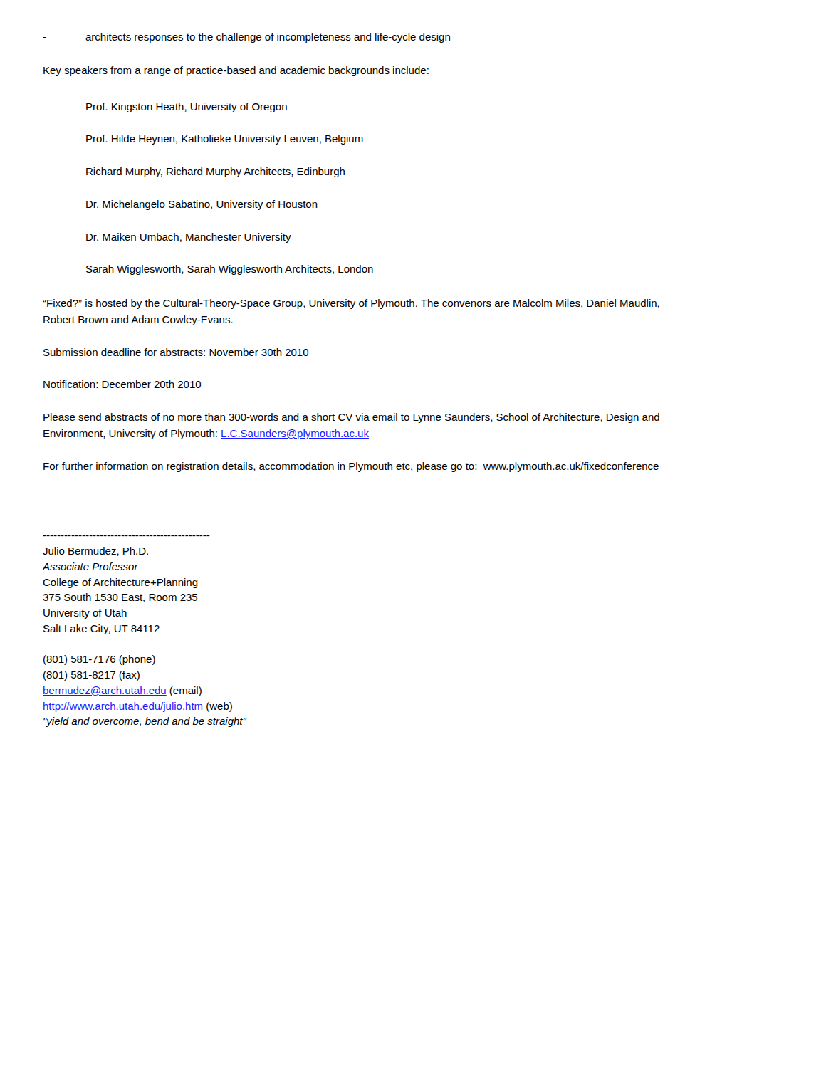-architects responses to the challenge of incompleteness and life-cycle design
Key speakers from a range of practice-based and academic backgrounds include:
Prof. Kingston Heath, University of Oregon
Prof. Hilde Heynen, Katholieke University Leuven, Belgium
Richard Murphy, Richard Murphy Architects, Edinburgh
Dr. Michelangelo Sabatino, University of Houston
Dr. Maiken Umbach, Manchester University
Sarah Wigglesworth, Sarah Wigglesworth Architects, London
“Fixed?” is hosted by the Cultural-Theory-Space Group, University of Plymouth. The convenors are Malcolm Miles, Daniel Maudlin, Robert Brown and Adam Cowley-Evans.
Submission deadline for abstracts: November 30th 2010
Notification: December 20th 2010
Please send abstracts of no more than 300-words and a short CV via email to Lynne Saunders, School of Architecture, Design and Environment, University of Plymouth: L.C.Saunders@plymouth.ac.uk
For further information on registration details, accommodation in Plymouth etc, please go to: www.plymouth.ac.uk/fixedconference
-----------------------------------------------
Julio Bermudez, Ph.D.
Associate Professor
College of Architecture+Planning
375 South 1530 East, Room 235
University of Utah
Salt Lake City, UT 84112
(801) 581-7176 (phone)
(801) 581-8217 (fax)
bermudez@arch.utah.edu (email)
http://www.arch.utah.edu/julio.htm (web)
"yield and overcome, bend and be straight"